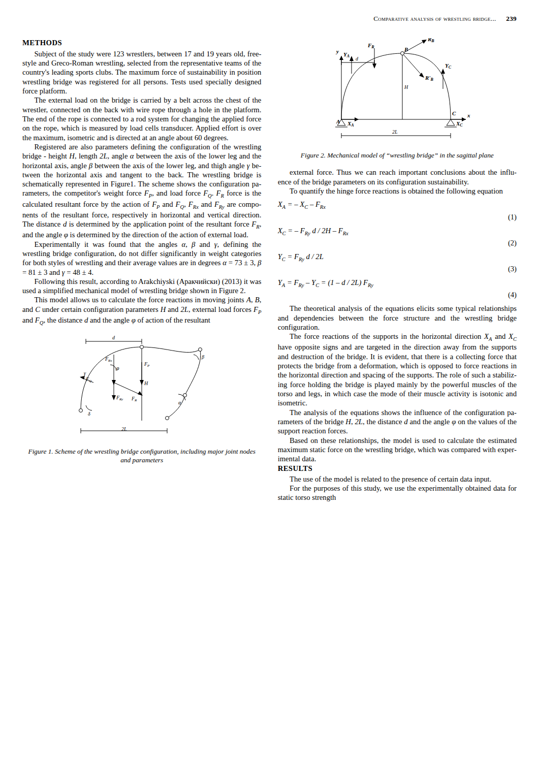Comparative analysis of wrestling bridge... 239
Methods
Subject of the study were 123 wrestlers, between 17 and 19 years old, free-style and Greco-Roman wrestling, selected from the representative teams of the country's leading sports clubs. The maximum force of sustainability in position wrestling bridge was registered for all persons. Tests used specially designed force platform.
The external load on the bridge is carried by a belt across the chest of the wrestler, connected on the back with wire rope through a hole in the platform. The end of the rope is connected to a rod system for changing the applied force on the rope, which is measured by load cells transducer. Applied effort is over the maximum, isometric and is directed at an angle about 60 degrees.
Registered are also parameters defining the configuration of the wrestling bridge - height H, length 2L, angle α between the axis of the lower leg and the horizontal axis, angle β between the axis of the lower leg, and thigh angle γ between the horizontal axis and tangent to the back. The wrestling bridge is schematically represented in Figure1. The scheme shows the configuration parameters, the competitor's weight force FP, and load force FQ. FR force is the calculated resultant force by the action of FP and FQ, FRx and FRy are components of the resultant force, respectively in horizontal and vertical direction. The distance d is determined by the application point of the resultant force FR, and the angle φ is determined by the direction of the action of external load.
Experimentally it was found that the angles α, β and γ, defining the wrestling bridge configuration, do not differ significantly in weight categories for both styles of wrestling and their average values are in degrees α = 73 ± 3, β = 81 ± 3 and γ = 48 ± 4.
Following this result, according to Arakchiyski (Аракчийски) (2013) it was used a simplified mechanical model of wrestling bridge shown in Figure 2.
This model allows us to calculate the force reactions in moving joints A, B, and C under certain configuration parameters H and 2L, external load forces FP and FQ, the distance d and the angle φ of action of the resultant
d 2L H FRx FP φ FQ FRy FR δ α β γ
Figure 1. Scheme of the wrestling bridge configuration, including major joint nodes and parameters
RB R'B FR YA YC y x A C B XA XC d H 2L
Figure 2. Mechanical model of “wrestling bridge” in the sagittal plane
external force. Thus we can reach important conclusions about the influence of the bridge parameters on its configuration sustainability.
To quantify the hinge force reactions is obtained the following equation
XA = – XC – FRx
(1)
XC = – FRy d / 2H – FRx
(2)
YC = FRy d / 2L
(3)
YA = FRy – YC = (1 – d / 2L) FRy
(4)
The theoretical analysis of the equations elicits some typical relationships and dependencies between the force structure and the wrestling bridge configuration.
The force reactions of the supports in the horizontal direction XA and XC have opposite signs and are targeted in the direction away from the supports and destruction of the bridge. It is evident, that there is a collecting force that protects the bridge from a deformation, which is opposed to force reactions in the horizontal direction and spacing of the supports. The role of such a stabilizing force holding the bridge is played mainly by the powerful muscles of the torso and legs, in which case the mode of their muscle activity is isotonic and isometric.
The analysis of the equations shows the influence of the configuration parameters of the bridge H, 2L, the distance d and the angle φ on the values of the support reaction forces.
Based on these relationships, the model is used to calculate the estimated maximum static force on the wrestling bridge, which was compared with experimental data.
Results
The use of the model is related to the presence of certain data input.
For the purposes of this study, we use the experimentally obtained data for static torso strength